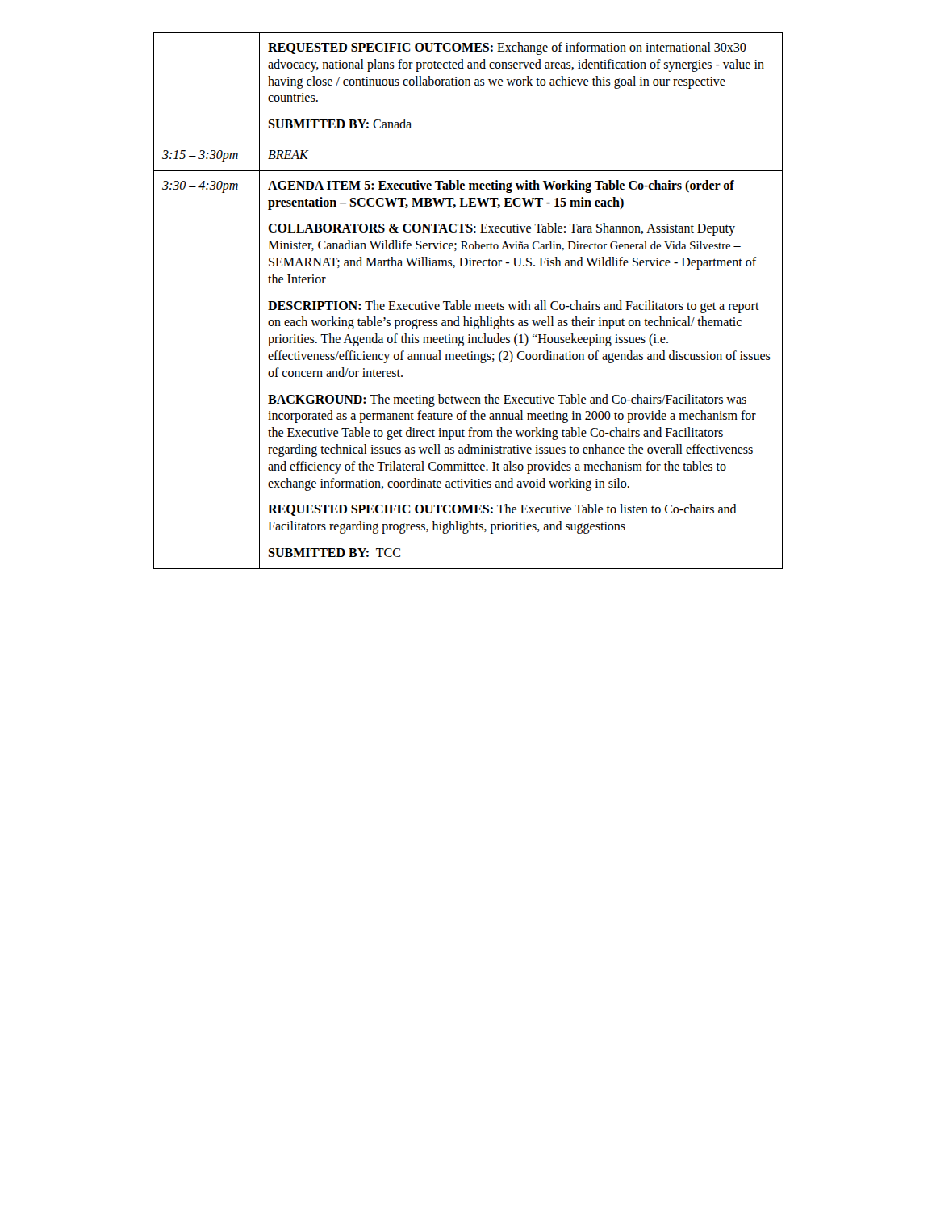| | REQUESTED SPECIFIC OUTCOMES: Exchange of information on international 30x30 advocacy, national plans for protected and conserved areas, identification of synergies - value in having close / continuous collaboration as we work to achieve this goal in our respective countries. SUBMITTED BY: Canada |
| 3:15 – 3:30pm | BREAK |
| 3:30 – 4:30pm | AGENDA ITEM 5 : Executive Table meeting with Working Table Co-chairs (order of presentation – SCCCWT, MBWT, LEWT, ECWT - 15 min each) COLLABORATORS & CONTACTS : Executive Table: Tara Shannon, Assistant Deputy Minister, Canadian Wildlife Service; Roberto Aviña Carlin, Director General de Vida Silvestre – SEMARNAT; and Martha Williams, Director - U.S. Fish and Wildlife Service - Department of the Interior DESCRIPTION: The Executive Table meets with all Co-chairs and Facilitators to get a report on each working table’s progress and highlights as well as their input on technical/ thematic priorities. The Agenda of this meeting includes (1) “Housekeeping issues (i.e. effectiveness/efficiency of annual meetings; (2) Coordination of agendas and discussion of issues of concern and/or interest. BACKGROUND: The meeting between the Executive Table and Co-chairs/Facilitators was incorporated as a permanent feature of the annual meeting in 2000 to provide a mechanism for the Executive Table to get direct input from the working table Co-chairs and Facilitators regarding technical issues as well as administrative issues to enhance the overall effectiveness and efficiency of the Trilateral Committee. It also provides a mechanism for the tables to exchange information, coordinate activities and avoid working in silo. REQUESTED SPECIFIC OUTCOMES: The Executive Table to listen to Co-chairs and Facilitators regarding progress, highlights, priorities, and suggestions SUBMITTED BY: TCC |